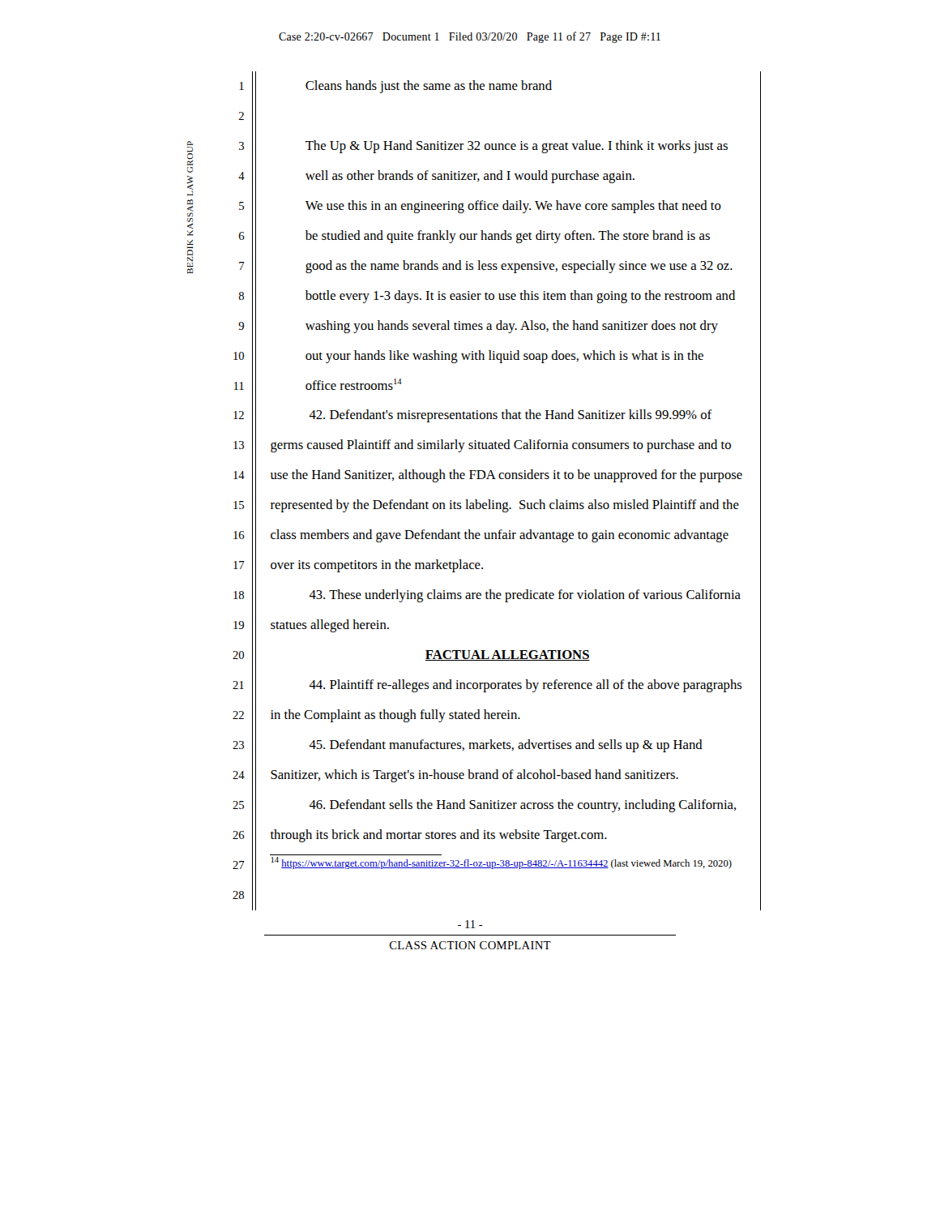Case 2:20-cv-02667 Document 1 Filed 03/20/20 Page 11 of 27 Page ID #:11
Bezdik Kassab Law Group
1
2
3
4
5
6
7
8
9
10
11
12
13
14
15
16
17
18
19
20
21
22
23
24
25
26
27
28
Cleans hands just the same as the name brand
The Up & Up Hand Sanitizer 32 ounce is a great value. I think it works just as well as other brands of sanitizer, and I would purchase again.
We use this in an engineering office daily. We have core samples that need to be studied and quite frankly our hands get dirty often. The store brand is as good as the name brands and is less expensive, especially since we use a 32 oz. bottle every 1-3 days. It is easier to use this item than going to the restroom and washing you hands several times a day. Also, the hand sanitizer does not dry out your hands like washing with liquid soap does, which is what is in the office restrooms14
42. Defendant's misrepresentations that the Hand Sanitizer kills 99.99% of germs caused Plaintiff and similarly situated California consumers to purchase and to use the Hand Sanitizer, although the FDA considers it to be unapproved for the purpose represented by the Defendant on its labeling. Such claims also misled Plaintiff and the class members and gave Defendant the unfair advantage to gain economic advantage over its competitors in the marketplace.
43. These underlying claims are the predicate for violation of various California statues alleged herein.
FACTUAL ALLEGATIONS
44. Plaintiff re-alleges and incorporates by reference all of the above paragraphs in the Complaint as though fully stated herein.
45. Defendant manufactures, markets, advertises and sells up & up Hand Sanitizer, which is Target's in-house brand of alcohol-based hand sanitizers.
46. Defendant sells the Hand Sanitizer across the country, including California, through its brick and mortar stores and its website Target.com.
14 https://www.target.com/p/hand-sanitizer-32-fl-oz-up-38-up-8482/-/A-11634442 (last viewed March 19, 2020)
- 11 -
CLASS ACTION COMPLAINT